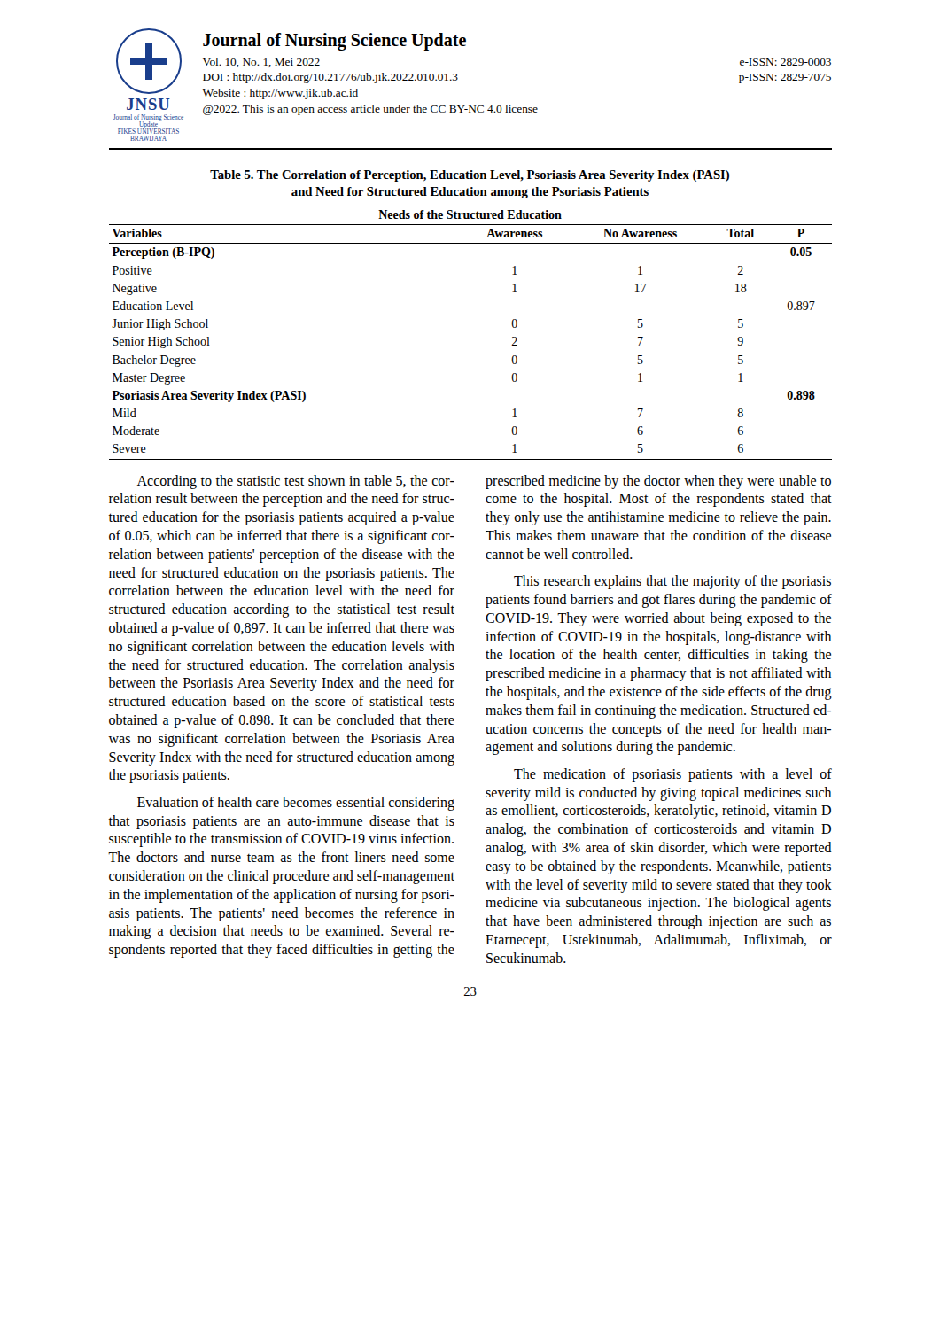JNSU Journal of Nursing Science Update
FIKES UNIVERSITAS BRAWIJAYA
Journal of Nursing Science Update
Vol. 10, No. 1, Mei 2022
e-ISSN: 2829-0003
DOI : http://dx.doi.org/10.21776/ub.jik.2022.010.01.3
p-ISSN: 2829-7075
Website : http://www.jik.ub.ac.id
@2022. This is an open access article under the CC BY-NC 4.0 license
Table 5. The Correlation of Perception, Education Level, Psoriasis Area Severity Index (PASI) and Need for Structured Education among the Psoriasis Patients
| Needs of the Structured Education |
| --- |
| Variables | Awareness | No Awareness | Total | P |
| Perception (B-IPQ) | | | | 0.05 |
| Positive | 1 | 1 | 2 | |
| Negative | 1 | 17 | 18 | |
| Education Level | | | | 0.897 |
| Junior High School | 0 | 5 | 5 | |
| Senior High School | 2 | 7 | 9 | |
| Bachelor Degree | 0 | 5 | 5 | |
| Master Degree | 0 | 1 | 1 | |
| Psoriasis Area Severity Index (PASI) | | | | 0.898 |
| Mild | 1 | 7 | 8 | |
| Moderate | 0 | 6 | 6 | |
| Severe | 1 | 5 | 6 | |
According to the statistic test shown in table 5, the correlation result between the perception and the need for structured education for the psoriasis patients acquired a p-value of 0.05, which can be inferred that there is a significant correlation between patients' perception of the disease with the need for structured education on the psoriasis patients. The correlation between the education level with the need for structured education according to the statistical test result obtained a p-value of 0,897. It can be inferred that there was no significant correlation between the education levels with the need for structured education. The correlation analysis between the Psoriasis Area Severity Index and the need for structured education based on the score of statistical tests obtained a p-value of 0.898. It can be concluded that there was no significant correlation between the Psoriasis Area Severity Index with the need for structured education among the psoriasis patients.
Evaluation of health care becomes essential considering that psoriasis patients are an auto-immune disease that is susceptible to the transmission of COVID-19 virus infection. The doctors and nurse team as the front liners need some consideration on the clinical procedure and self-management in the implementation of the application of nursing for psoriasis patients. The patients' need becomes the reference in making a decision that needs to be examined. Several respondents reported that they faced difficulties in getting the prescribed medicine by the doctor when they were unable to come to the hospital. Most of the respondents stated that they only use the antihistamine medicine to relieve the pain. This makes them unaware that the condition of the disease cannot be well controlled.
This research explains that the majority of the psoriasis patients found barriers and got flares during the pandemic of COVID-19. They were worried about being exposed to the infection of COVID-19 in the hospitals, long-distance with the location of the health center, difficulties in taking the prescribed medicine in a pharmacy that is not affiliated with the hospitals, and the existence of the side effects of the drug makes them fail in continuing the medication. Structured education concerns the concepts of the need for health management and solutions during the pandemic.
The medication of psoriasis patients with a level of severity mild is conducted by giving topical medicines such as emollient, corticosteroids, keratolytic, retinoid, vitamin D analog, the combination of corticosteroids and vitamin D analog, with 3% area of skin disorder, which were reported easy to be obtained by the respondents. Meanwhile, patients with the level of severity mild to severe stated that they took medicine via subcutaneous injection. The biological agents that have been administered through injection are such as Etarnecept, Ustekinumab, Adalimumab, Infliximab, or Secukinumab.
23